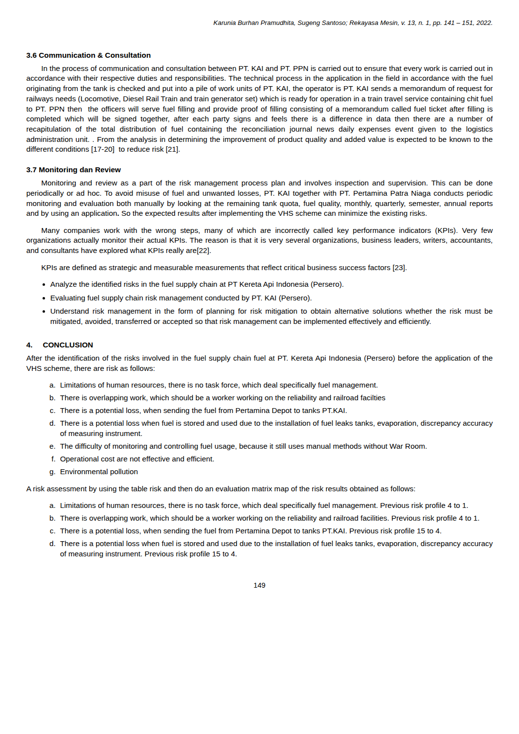Karunia Burhan Pramudhita, Sugeng Santoso; Rekayasa Mesin, v. 13, n. 1, pp. 141 – 151, 2022.
3.6 Communication & Consultation
In the process of communication and consultation between PT. KAI and PT. PPN is carried out to ensure that every work is carried out in accordance with their respective duties and responsibilities. The technical process in the application in the field in accordance with the fuel originating from the tank is checked and put into a pile of work units of PT. KAI, the operator is PT. KAI sends a memorandum of request for railways needs (Locomotive, Diesel Rail Train and train generator set) which is ready for operation in a train travel service containing chit fuel to PT. PPN then the officers will serve fuel filling and provide proof of filling consisting of a memorandum called fuel ticket after filling is completed which will be signed together, after each party signs and feels there is a difference in data then there are a number of recapitulation of the total distribution of fuel containing the reconciliation journal news daily expenses event given to the logistics administration unit. . From the analysis in determining the improvement of product quality and added value is expected to be known to the different conditions [17-20] to reduce risk [21].
3.7 Monitoring dan Review
Monitoring and review as a part of the risk management process plan and involves inspection and supervision. This can be done periodically or ad hoc. To avoid misuse of fuel and unwanted losses, PT. KAI together with PT. Pertamina Patra Niaga conducts periodic monitoring and evaluation both manually by looking at the remaining tank quota, fuel quality, monthly, quarterly, semester, annual reports and by using an application. So the expected results after implementing the VHS scheme can minimize the existing risks.
Many companies work with the wrong steps, many of which are incorrectly called key performance indicators (KPIs). Very few organizations actually monitor their actual KPIs. The reason is that it is very several organizations, business leaders, writers, accountants, and consultants have explored what KPIs really are[22].
KPIs are defined as strategic and measurable measurements that reflect critical business success factors [23].
Analyze the identified risks in the fuel supply chain at PT Kereta Api Indonesia (Persero).
Evaluating fuel supply chain risk management conducted by PT. KAI (Persero).
Understand risk management in the form of planning for risk mitigation to obtain alternative solutions whether the risk must be mitigated, avoided, transferred or accepted so that risk management can be implemented effectively and efficiently.
4. CONCLUSION
After the identification of the risks involved in the fuel supply chain fuel at PT. Kereta Api Indonesia (Persero) before the application of the VHS scheme, there are risk as follows:
Limitations of human resources, there is no task force, which deal specifically fuel management.
There is overlapping work, which should be a worker working on the reliability and railroad facilties
There is a potential loss, when sending the fuel from Pertamina Depot to tanks PT.KAI.
There is a potential loss when fuel is stored and used due to the installation of fuel leaks tanks, evaporation, discrepancy accuracy of measuring instrument.
The difficulty of monitoring and controlling fuel usage, because it still uses manual methods without War Room.
Operational cost are not effective and efficient.
Environmental pollution
A risk assessment by using the table risk and then do an evaluation matrix map of the risk results obtained as follows:
Limitations of human resources, there is no task force, which deal specifically fuel management. Previous risk profile 4 to 1.
There is overlapping work, which should be a worker working on the reliability and railroad facilities. Previous risk profile 4 to 1.
There is a potential loss, when sending the fuel from Pertamina Depot to tanks PT.KAI. Previous risk profile 15 to 4.
There is a potential loss when fuel is stored and used due to the installation of fuel leaks tanks, evaporation, discrepancy accuracy of measuring instrument. Previous risk profile 15 to 4.
149